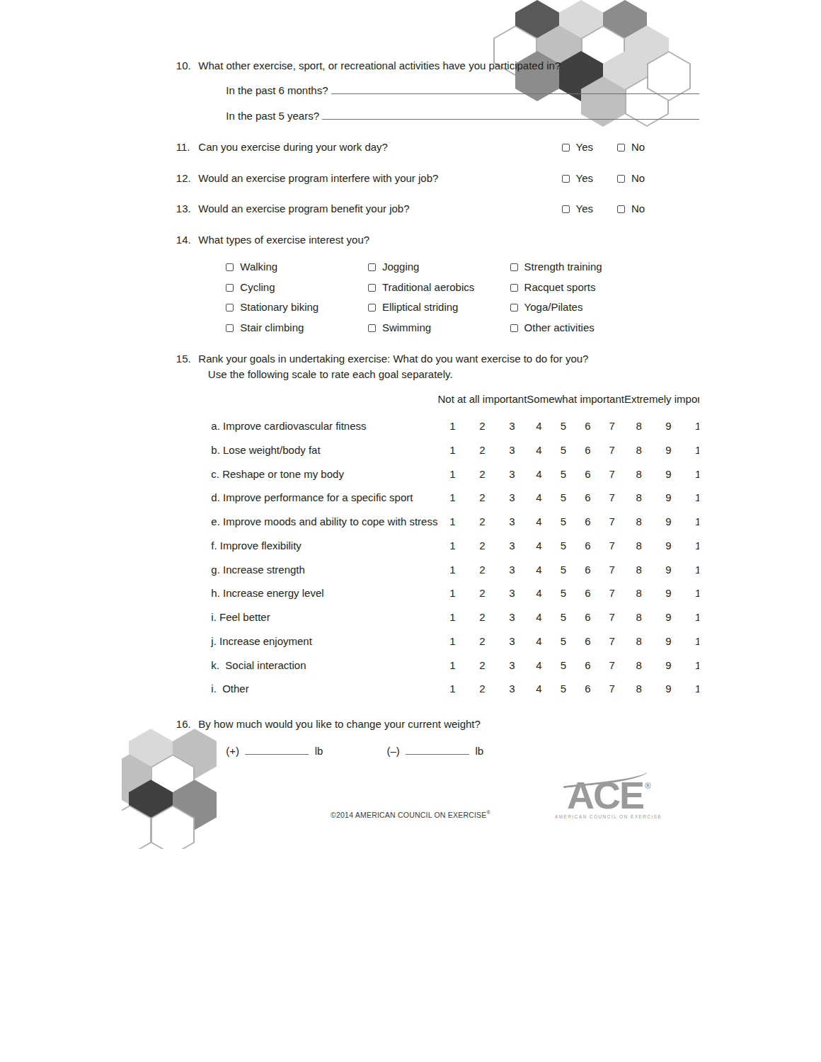10. What other exercise, sport, or recreational activities have you participated in?
In the past 6 months?
In the past 5 years?
11.
Can you exercise during your work day? Yes No
12.
Would an exercise program interfere with your job? Yes No
13.
Would an exercise program benefit your job? Yes No
14. What types of exercise interest you?
Walking
Jogging
Strength training
Cycling
Traditional aerobics
Racquet sports
Stationary biking
Elliptical striding
Yoga/Pilates
Stair climbing
Swimming
Other activities
15. Rank your goals in undertaking exercise: What do you want exercise to do for you? Use the following scale to rate each goal separately.
| | Not at all important | Somewhat important | Extremely important |
| --- | --- | --- | --- |
| a. Improve cardiovascular fitness | 1 | 2 | 3 | 4 | 5 | 6 | 7 | 8 | 9 | 10 |
| b. Lose weight/body fat | 1 | 2 | 3 | 4 | 5 | 6 | 7 | 8 | 9 | 10 |
| c. Reshape or tone my body | 1 | 2 | 3 | 4 | 5 | 6 | 7 | 8 | 9 | 10 |
| d. Improve performance for a specific sport | 1 | 2 | 3 | 4 | 5 | 6 | 7 | 8 | 9 | 10 |
| e. Improve moods and ability to cope with stress | 1 | 2 | 3 | 4 | 5 | 6 | 7 | 8 | 9 | 10 |
| f. Improve flexibility | 1 | 2 | 3 | 4 | 5 | 6 | 7 | 8 | 9 | 10 |
| g. Increase strength | 1 | 2 | 3 | 4 | 5 | 6 | 7 | 8 | 9 | 10 |
| h. Increase energy level | 1 | 2 | 3 | 4 | 5 | 6 | 7 | 8 | 9 | 10 |
| i. Feel better | 1 | 2 | 3 | 4 | 5 | 6 | 7 | 8 | 9 | 10 |
| j. Increase enjoyment | 1 | 2 | 3 | 4 | 5 | 6 | 7 | 8 | 9 | 10 |
| k. Social interaction | 1 | 2 | 3 | 4 | 5 | 6 | 7 | 8 | 9 | 10 |
| i. Other | 1 | 2 | 3 | 4 | 5 | 6 | 7 | 8 | 9 | 10 |
16. By how much would you like to change your current weight?
(+) lb (–) lb
©2014 AMERICAN COUNCIL ON EXERCISE®
ACE®
AMERICAN COUNCIL ON EXERCISE